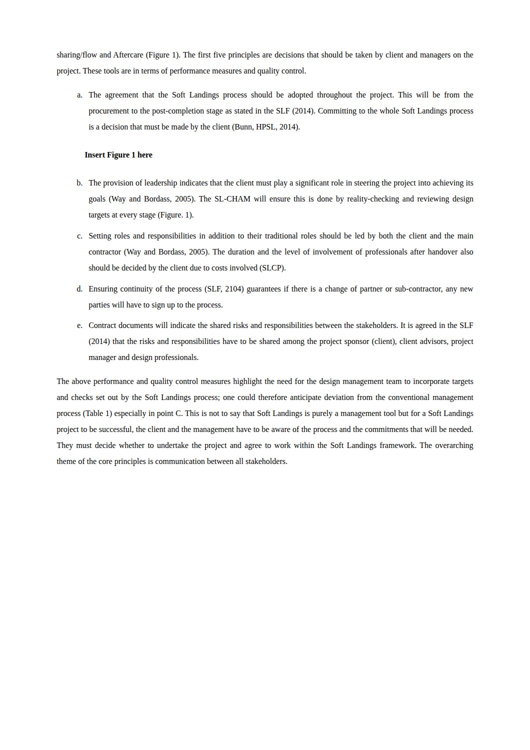sharing/flow and Aftercare (Figure 1). The first five principles are decisions that should be taken by client and managers on the project. These tools are in terms of performance measures and quality control.
The agreement that the Soft Landings process should be adopted throughout the project. This will be from the procurement to the post-completion stage as stated in the SLF (2014). Committing to the whole Soft Landings process is a decision that must be made by the client (Bunn, HPSL, 2014).
Insert Figure 1 here
The provision of leadership indicates that the client must play a significant role in steering the project into achieving its goals (Way and Bordass, 2005). The SL-CHAM will ensure this is done by reality-checking and reviewing design targets at every stage (Figure. 1).
Setting roles and responsibilities in addition to their traditional roles should be led by both the client and the main contractor (Way and Bordass, 2005). The duration and the level of involvement of professionals after handover also should be decided by the client due to costs involved (SLCP).
Ensuring continuity of the process (SLF, 2104) guarantees if there is a change of partner or sub-contractor, any new parties will have to sign up to the process.
Contract documents will indicate the shared risks and responsibilities between the stakeholders. It is agreed in the SLF (2014) that the risks and responsibilities have to be shared among the project sponsor (client), client advisors, project manager and design professionals.
The above performance and quality control measures highlight the need for the design management team to incorporate targets and checks set out by the Soft Landings process; one could therefore anticipate deviation from the conventional management process (Table 1) especially in point C. This is not to say that Soft Landings is purely a management tool but for a Soft Landings project to be successful, the client and the management have to be aware of the process and the commitments that will be needed. They must decide whether to undertake the project and agree to work within the Soft Landings framework. The overarching theme of the core principles is communication between all stakeholders.